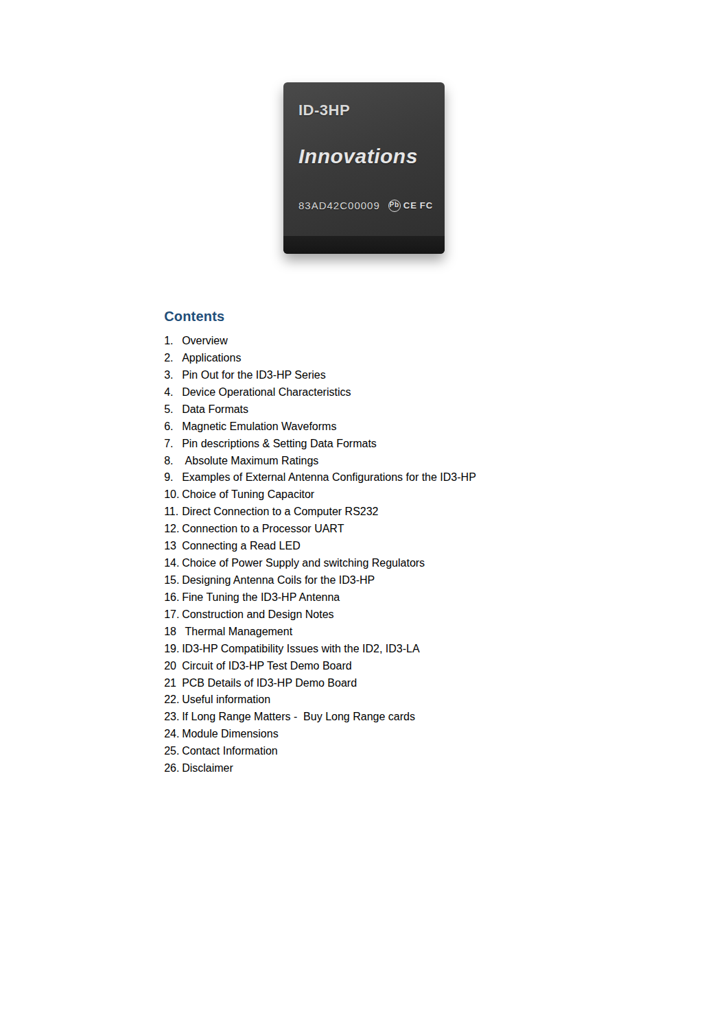ID-3HP Innovations 83AD42C00009 Pb CE FC
Contents
1. Overview
2. Applications
3. Pin Out for the ID3-HP Series
4. Device Operational Characteristics
5. Data Formats
6. Magnetic Emulation Waveforms
7. Pin descriptions & Setting Data Formats
8. Absolute Maximum Ratings
9. Examples of External Antenna Configurations for the ID3-HP
10. Choice of Tuning Capacitor
11. Direct Connection to a Computer RS232
12. Connection to a Processor UART
13 Connecting a Read LED
14. Choice of Power Supply and switching Regulators
15. Designing Antenna Coils for the ID3-HP
16. Fine Tuning the ID3-HP Antenna
17. Construction and Design Notes
18 Thermal Management
19. ID3-HP Compatibility Issues with the ID2, ID3-LA
20 Circuit of ID3-HP Test Demo Board
21 PCB Details of ID3-HP Demo Board
22. Useful information
23. If Long Range Matters - Buy Long Range cards
24. Module Dimensions
25. Contact Information
26. Disclaimer